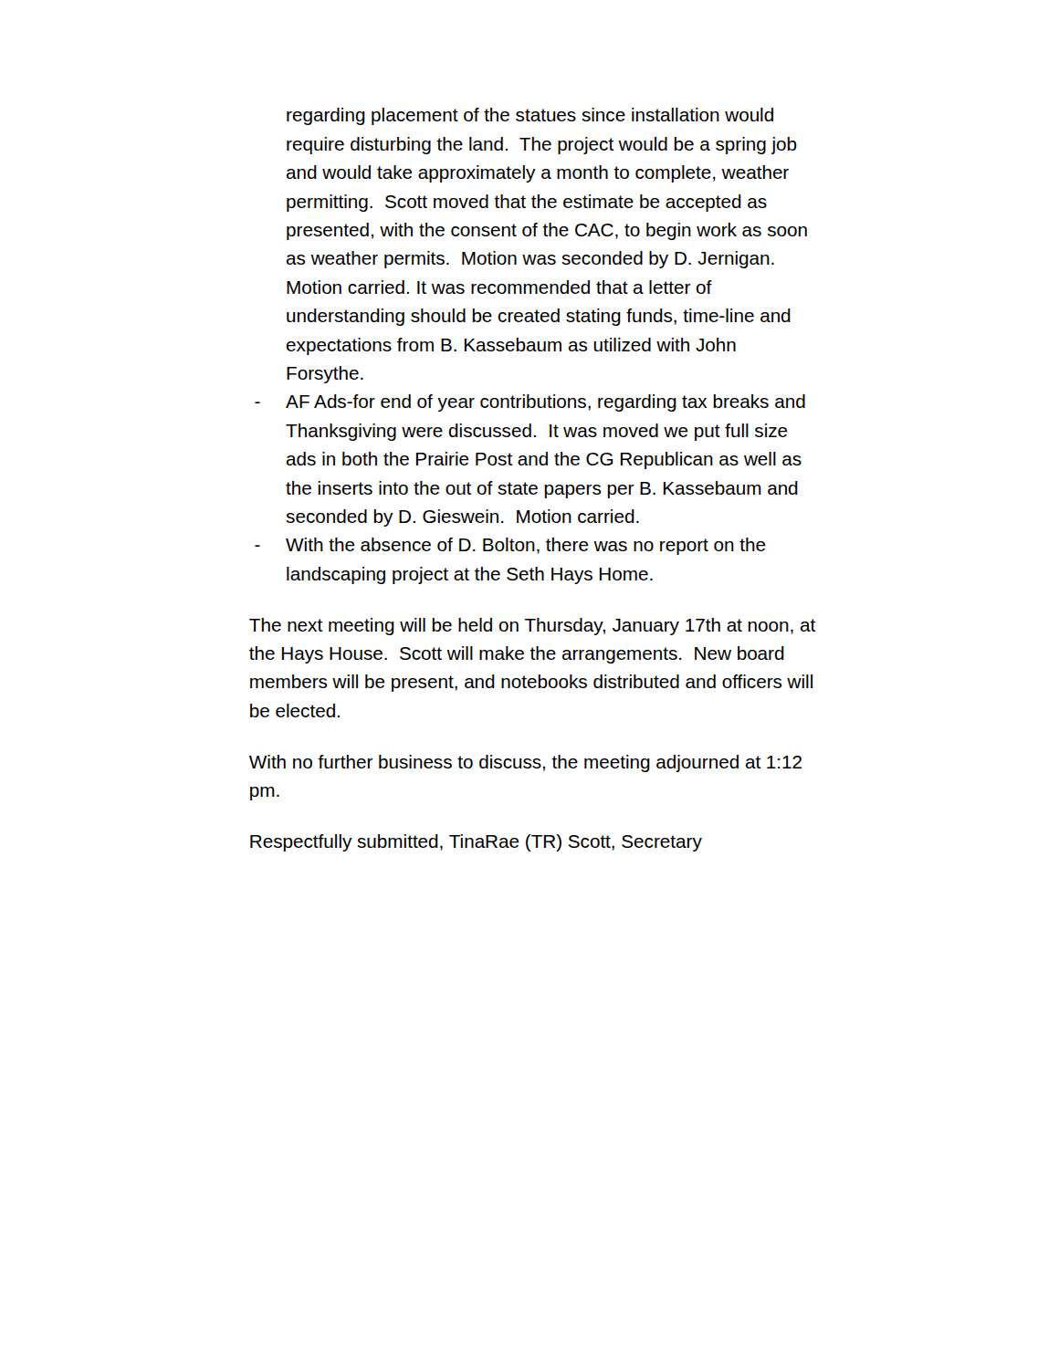regarding placement of the statues since installation would require disturbing the land. The project would be a spring job and would take approximately a month to complete, weather permitting. Scott moved that the estimate be accepted as presented, with the consent of the CAC, to begin work as soon as weather permits. Motion was seconded by D. Jernigan. Motion carried. It was recommended that a letter of understanding should be created stating funds, time-line and expectations from B. Kassebaum as utilized with John Forsythe.
AF Ads-for end of year contributions, regarding tax breaks and Thanksgiving were discussed. It was moved we put full size ads in both the Prairie Post and the CG Republican as well as the inserts into the out of state papers per B. Kassebaum and seconded by D. Gieswein. Motion carried.
With the absence of D. Bolton, there was no report on the landscaping project at the Seth Hays Home.
The next meeting will be held on Thursday, January 17th at noon, at the Hays House. Scott will make the arrangements. New board members will be present, and notebooks distributed and officers will be elected.
With no further business to discuss, the meeting adjourned at 1:12 pm.
Respectfully submitted, TinaRae (TR) Scott, Secretary